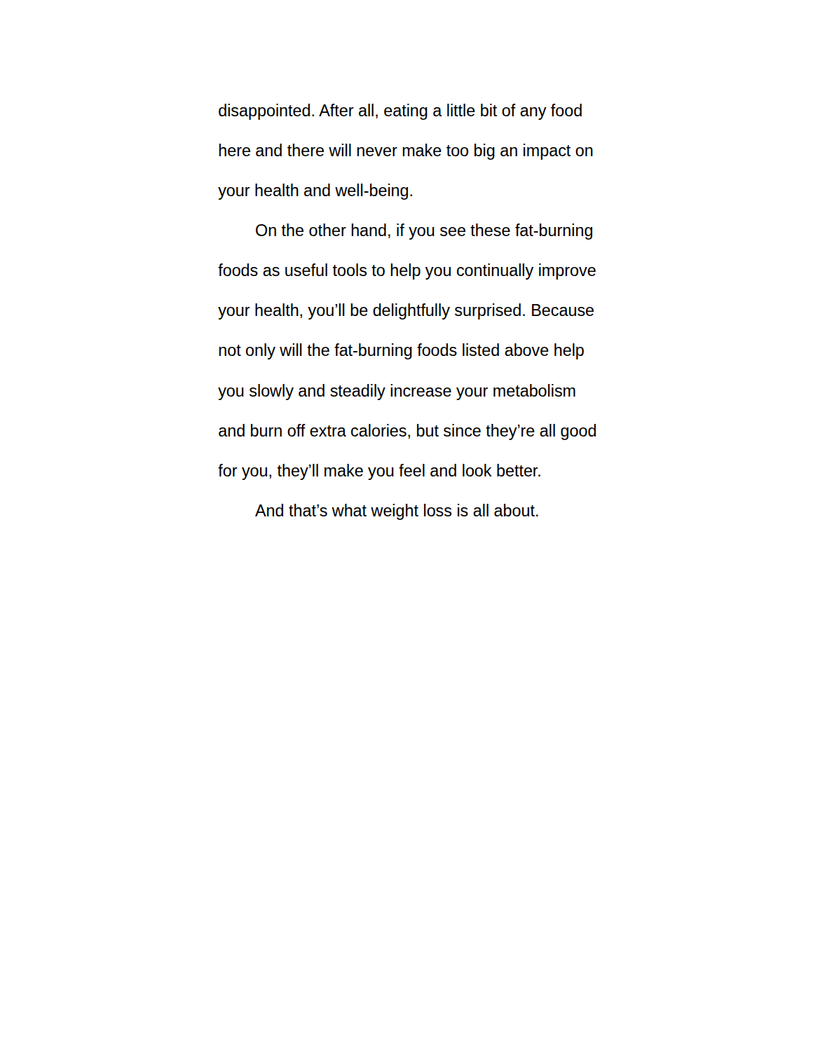disappointed. After all, eating a little bit of any food here and there will never make too big an impact on your health and well-being.
On the other hand, if you see these fat-burning foods as useful tools to help you continually improve your health, you’ll be delightfully surprised. Because not only will the fat-burning foods listed above help you slowly and steadily increase your metabolism and burn off extra calories, but since they’re all good for you, they’ll make you feel and look better.
And that’s what weight loss is all about.